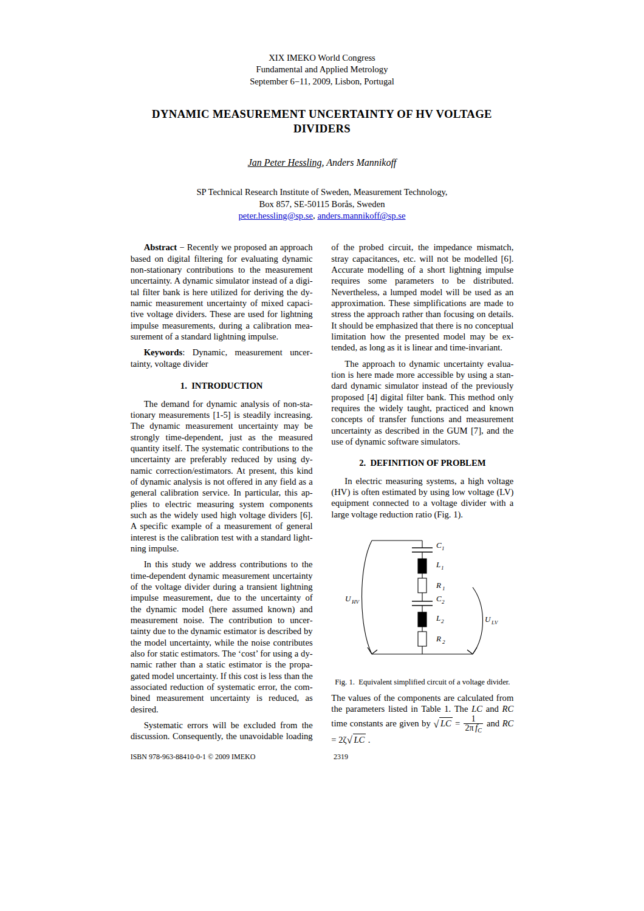XIX IMEKO World Congress
Fundamental and Applied Metrology
September 6−11, 2009, Lisbon, Portugal
DYNAMIC MEASUREMENT UNCERTAINTY OF HV VOLTAGE DIVIDERS
Jan Peter Hessling, Anders Mannikoff
SP Technical Research Institute of Sweden, Measurement Technology,
Box 857, SE-50115 Borås, Sweden
peter.hessling@sp.se, anders.mannikoff@sp.se
Abstract − Recently we proposed an approach based on digital filtering for evaluating dynamic non-stationary contributions to the measurement uncertainty. A dynamic simulator instead of a digital filter bank is here utilized for deriving the dynamic measurement uncertainty of mixed capacitive voltage dividers. These are used for lightning impulse measurements, during a calibration measurement of a standard lightning impulse.
Keywords: Dynamic, measurement uncertainty, voltage divider
1. INTRODUCTION
The demand for dynamic analysis of non-stationary measurements [1-5] is steadily increasing. The dynamic measurement uncertainty may be strongly time-dependent, just as the measured quantity itself. The systematic contributions to the uncertainty are preferably reduced by using dynamic correction/estimators. At present, this kind of dynamic analysis is not offered in any field as a general calibration service. In particular, this applies to electric measuring system components such as the widely used high voltage dividers [6]. A specific example of a measurement of general interest is the calibration test with a standard lightning impulse.
In this study we address contributions to the time-dependent dynamic measurement uncertainty of the voltage divider during a transient lightning impulse measurement, due to the uncertainty of the dynamic model (here assumed known) and measurement noise. The contribution to uncertainty due to the dynamic estimator is described by the model uncertainty, while the noise contributes also for static estimators. The ‘cost’ for using a dynamic rather than a static estimator is the propagated model uncertainty. If this cost is less than the associated reduction of systematic error, the combined measurement uncertainty is reduced, as desired.
Systematic errors will be excluded from the discussion. Consequently, the unavoidable loading of the probed circuit, the impedance mismatch, stray capacitances, etc. will not be modelled [6]. Accurate modelling of a short lightning impulse requires some parameters to be distributed. Nevertheless, a lumped model will be used as an approximation. These simplifications are made to stress the approach rather than focusing on details. It should be emphasized that there is no conceptual limitation how the presented model may be extended, as long as it is linear and time-invariant.
The approach to dynamic uncertainty evaluation is here made more accessible by using a standard dynamic simulator instead of the previously proposed [4] digital filter bank. This method only requires the widely taught, practiced and known concepts of transfer functions and measurement uncertainty as described in the GUM [7], and the use of dynamic software simulators.
2. DEFINITION OF PROBLEM
In electric measuring systems, a high voltage (HV) is often estimated by using low voltage (LV) equipment connected to a voltage divider with a large voltage reduction ratio (Fig. 1).
C1 L1 R1 C2 L2 R2 UHV ULV
Fig. 1. Equivalent simplified circuit of a voltage divider.
The values of the components are calculated from the parameters listed in Table 1. The LC and RC time constants are given by √LC = 12π fC and RC = 2ζ√LC .
ISBN 978-963-88410-0-1 © 2009 IMEKO
2319